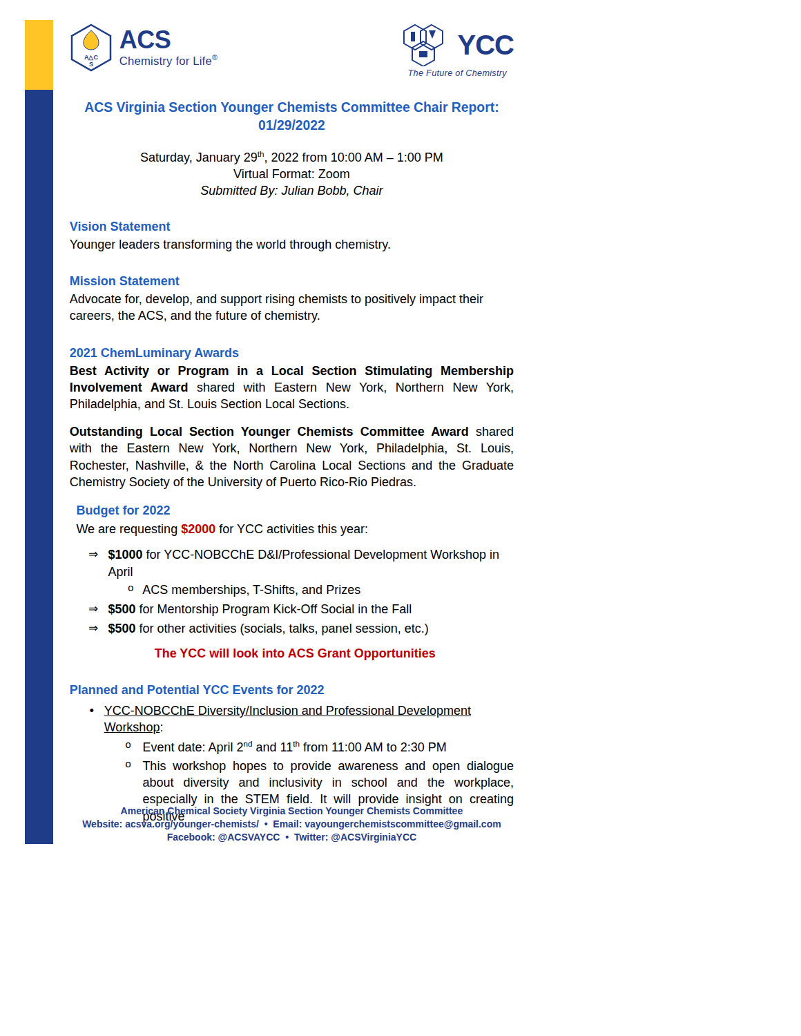A△C S
ACS
Chemistry for Life®
YCC
The Future of Chemistry
ACS Virginia Section Younger Chemists Committee Chair Report: 01/29/2022
Saturday, January 29th, 2022 from 10:00 AM – 1:00 PM
Virtual Format: Zoom
Submitted By: Julian Bobb, Chair
Vision Statement
Younger leaders transforming the world through chemistry.
Mission Statement
Advocate for, develop, and support rising chemists to positively impact their careers, the ACS, and the future of chemistry.
2021 ChemLuminary Awards
Best Activity or Program in a Local Section Stimulating Membership Involvement Award shared with Eastern New York, Northern New York, Philadelphia, and St. Louis Section Local Sections.
Outstanding Local Section Younger Chemists Committee Award shared with the Eastern New York, Northern New York, Philadelphia, St. Louis, Rochester, Nashville, & the North Carolina Local Sections and the Graduate Chemistry Society of the University of Puerto Rico-Rio Piedras.
Budget for 2022
We are requesting $2000 for YCC activities this year:
$1000 for YCC-NOBCChE D&I/Professional Development Workshop in April
ACS memberships, T-Shifts, and Prizes
$500 for Mentorship Program Kick-Off Social in the Fall
$500 for other activities (socials, talks, panel session, etc.)
The YCC will look into ACS Grant Opportunities
Planned and Potential YCC Events for 2022
YCC-NOBCChE Diversity/Inclusion and Professional Development Workshop:
Event date: April 2nd and 11th from 11:00 AM to 2:30 PM
This workshop hopes to provide awareness and open dialogue about diversity and inclusivity in school and the workplace, especially in the STEM field. It will provide insight on creating positive
American Chemical Society Virginia Section Younger Chemists Committee
Website: acsva.org/younger-chemists/ • Email: vayoungerchemistscommittee@gmail.com
Facebook: @ACSVAYCC • Twitter: @ACSVirginiaYCC